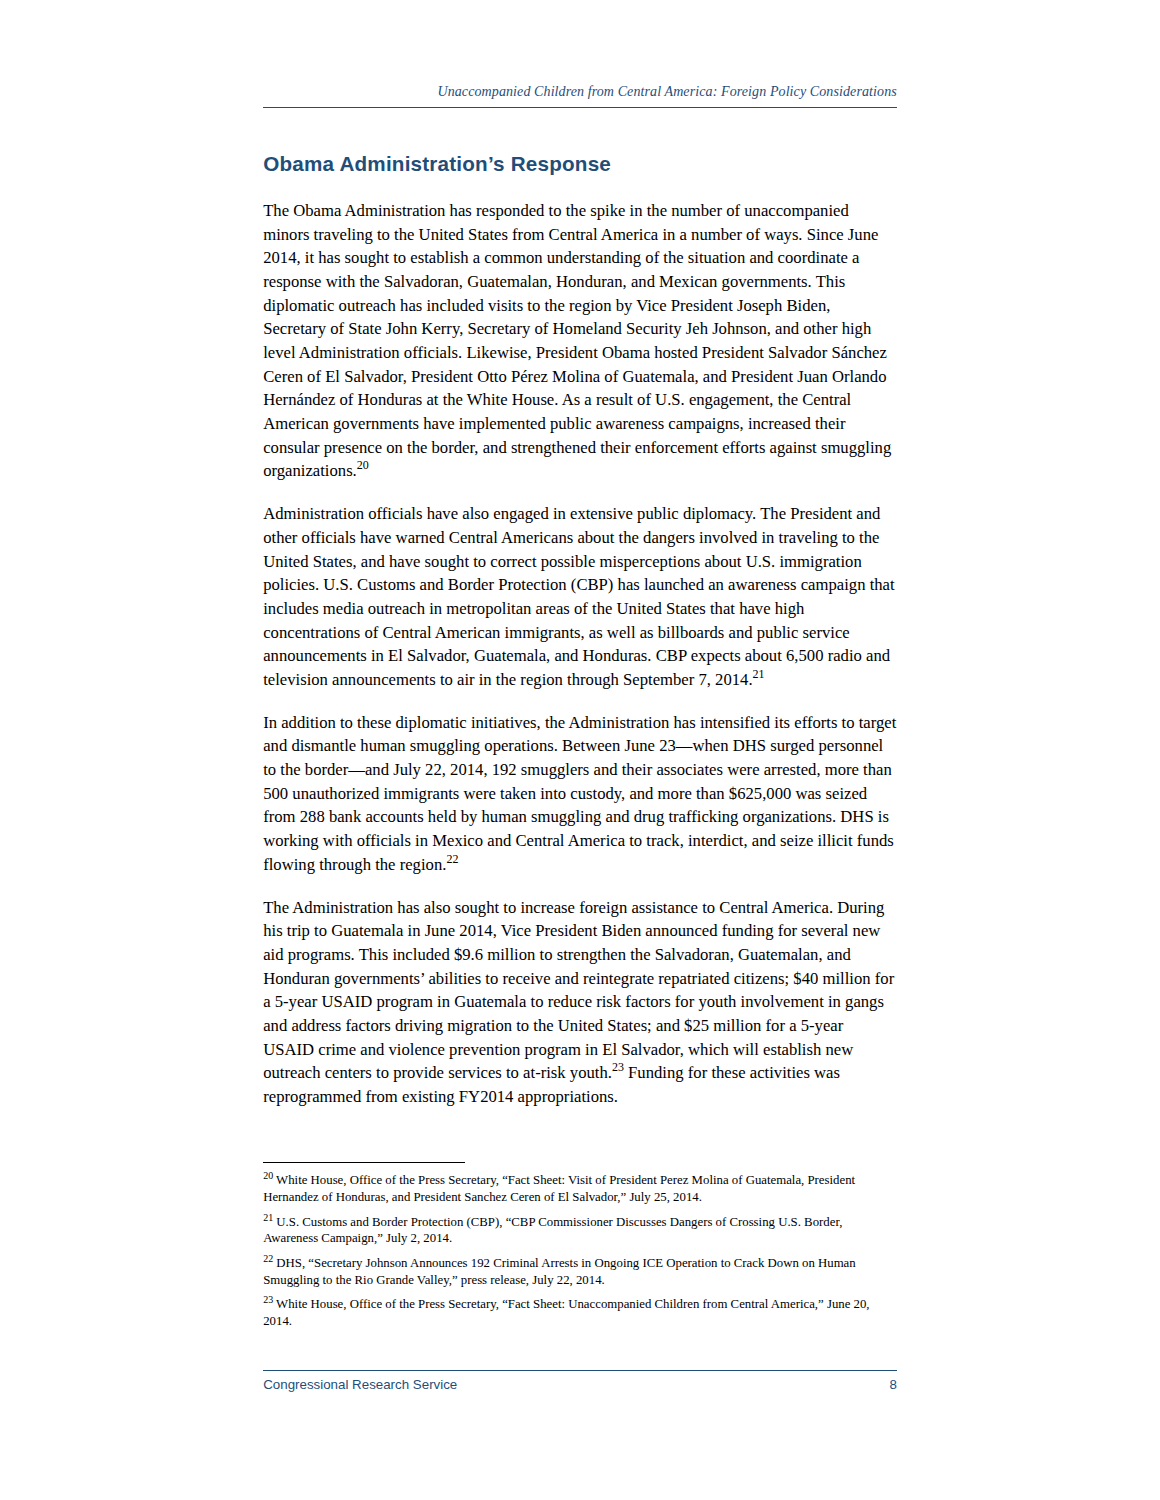Unaccompanied Children from Central America: Foreign Policy Considerations
Obama Administration’s Response
The Obama Administration has responded to the spike in the number of unaccompanied minors traveling to the United States from Central America in a number of ways. Since June 2014, it has sought to establish a common understanding of the situation and coordinate a response with the Salvadoran, Guatemalan, Honduran, and Mexican governments. This diplomatic outreach has included visits to the region by Vice President Joseph Biden, Secretary of State John Kerry, Secretary of Homeland Security Jeh Johnson, and other high level Administration officials. Likewise, President Obama hosted President Salvador Sánchez Ceren of El Salvador, President Otto Pérez Molina of Guatemala, and President Juan Orlando Hernández of Honduras at the White House. As a result of U.S. engagement, the Central American governments have implemented public awareness campaigns, increased their consular presence on the border, and strengthened their enforcement efforts against smuggling organizations.20
Administration officials have also engaged in extensive public diplomacy. The President and other officials have warned Central Americans about the dangers involved in traveling to the United States, and have sought to correct possible misperceptions about U.S. immigration policies. U.S. Customs and Border Protection (CBP) has launched an awareness campaign that includes media outreach in metropolitan areas of the United States that have high concentrations of Central American immigrants, as well as billboards and public service announcements in El Salvador, Guatemala, and Honduras. CBP expects about 6,500 radio and television announcements to air in the region through September 7, 2014.21
In addition to these diplomatic initiatives, the Administration has intensified its efforts to target and dismantle human smuggling operations. Between June 23—when DHS surged personnel to the border—and July 22, 2014, 192 smugglers and their associates were arrested, more than 500 unauthorized immigrants were taken into custody, and more than $625,000 was seized from 288 bank accounts held by human smuggling and drug trafficking organizations. DHS is working with officials in Mexico and Central America to track, interdict, and seize illicit funds flowing through the region.22
The Administration has also sought to increase foreign assistance to Central America. During his trip to Guatemala in June 2014, Vice President Biden announced funding for several new aid programs. This included $9.6 million to strengthen the Salvadoran, Guatemalan, and Honduran governments’ abilities to receive and reintegrate repatriated citizens; $40 million for a 5-year USAID program in Guatemala to reduce risk factors for youth involvement in gangs and address factors driving migration to the United States; and $25 million for a 5-year USAID crime and violence prevention program in El Salvador, which will establish new outreach centers to provide services to at-risk youth.23 Funding for these activities was reprogrammed from existing FY2014 appropriations.
20 White House, Office of the Press Secretary, “Fact Sheet: Visit of President Perez Molina of Guatemala, President Hernandez of Honduras, and President Sanchez Ceren of El Salvador,” July 25, 2014.
21 U.S. Customs and Border Protection (CBP), “CBP Commissioner Discusses Dangers of Crossing U.S. Border, Awareness Campaign,” July 2, 2014.
22 DHS, “Secretary Johnson Announces 192 Criminal Arrests in Ongoing ICE Operation to Crack Down on Human Smuggling to the Rio Grande Valley,” press release, July 22, 2014.
23 White House, Office of the Press Secretary, “Fact Sheet: Unaccompanied Children from Central America,” June 20, 2014.
Congressional Research Service 8